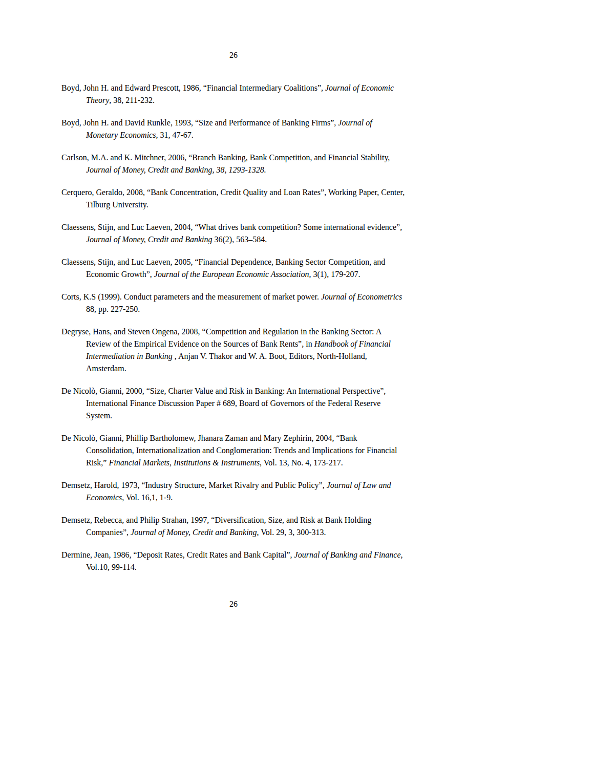26
Boyd, John H. and Edward Prescott, 1986, “Financial Intermediary Coalitions”, Journal of Economic Theory, 38, 211-232.
Boyd, John H. and David Runkle, 1993, “Size and Performance of Banking Firms”, Journal of Monetary Economics, 31, 47-67.
Carlson, M.A. and K. Mitchner, 2006, “Branch Banking, Bank Competition, and Financial Stability, Journal of Money, Credit and Banking, 38, 1293-1328.
Cerquero, Geraldo, 2008, “Bank Concentration, Credit Quality and Loan Rates”, Working Paper, Center, Tilburg University.
Claessens, Stijn, and Luc Laeven, 2004, “What drives bank competition? Some international evidence”, Journal of Money, Credit and Banking 36(2), 563–584.
Claessens, Stijn, and Luc Laeven, 2005, “Financial Dependence, Banking Sector Competition, and Economic Growth”, Journal of the European Economic Association, 3(1), 179-207.
Corts, K.S (1999). Conduct parameters and the measurement of market power. Journal of Econometrics 88, pp. 227-250.
Degryse, Hans, and Steven Ongena, 2008, “Competition and Regulation in the Banking Sector: A Review of the Empirical Evidence on the Sources of Bank Rents”, in Handbook of Financial Intermediation in Banking , Anjan V. Thakor and W. A. Boot, Editors, North-Holland, Amsterdam.
De Nicolò, Gianni, 2000, “Size, Charter Value and Risk in Banking: An International Perspective”, International Finance Discussion Paper # 689, Board of Governors of the Federal Reserve System.
De Nicolò, Gianni, Phillip Bartholomew, Jhanara Zaman and Mary Zephirin, 2004, “Bank Consolidation, Internationalization and Conglomeration: Trends and Implications for Financial Risk,” Financial Markets, Institutions & Instruments, Vol. 13, No. 4, 173-217.
Demsetz, Harold, 1973, “Industry Structure, Market Rivalry and Public Policy”, Journal of Law and Economics, Vol. 16,1, 1-9.
Demsetz, Rebecca, and Philip Strahan, 1997, “Diversification, Size, and Risk at Bank Holding Companies”, Journal of Money, Credit and Banking, Vol. 29, 3, 300-313.
Dermine, Jean, 1986, “Deposit Rates, Credit Rates and Bank Capital”, Journal of Banking and Finance, Vol.10, 99-114.
26